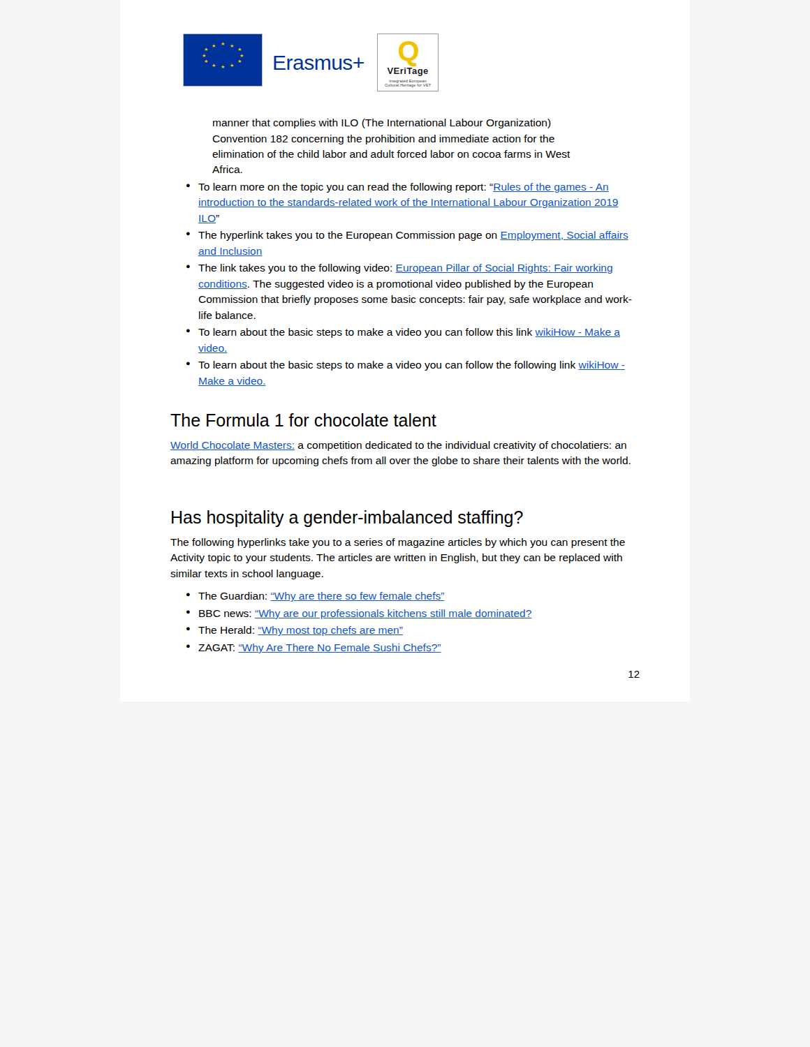★ ★ ★ ★ ★ ★ ★ ★ ★ ★ ★ ★
Erasmus+
Q
VEriTage
Integrated European
Cultural Heritage for VET
manner that complies with ILO (The International Labour Organization)
Convention 182 concerning the prohibition and immediate action for the
elimination of the child labor and adult forced labor on cocoa farms in West
Africa.
To learn more on the topic you can read the following report: “Rules of the games - An introduction to the standards-related work of the International Labour Organization 2019 ILO”
The hyperlink takes you to the European Commission page on Employment, Social affairs and Inclusion
The link takes you to the following video: European Pillar of Social Rights: Fair working conditions. The suggested video is a promotional video published by the European Commission that briefly proposes some basic concepts: fair pay, safe workplace and work-life balance.
To learn about the basic steps to make a video you can follow this link wikiHow - Make a video.
To learn about the basic steps to make a video you can follow the following link wikiHow - Make a video.
The Formula 1 for chocolate talent
World Chocolate Masters: a competition dedicated to the individual creativity of chocolatiers: an amazing platform for upcoming chefs from all over the globe to share their talents with the world.
Has hospitality a gender-imbalanced staffing?
The following hyperlinks take you to a series of magazine articles by which you can present the Activity topic to your students. The articles are written in English, but they can be replaced with similar texts in school language.
The Guardian: “Why are there so few female chefs”
BBC news: “Why are our professionals kitchens still male dominated?
The Herald: “Why most top chefs are men”
ZAGAT: “Why Are There No Female Sushi Chefs?”
12